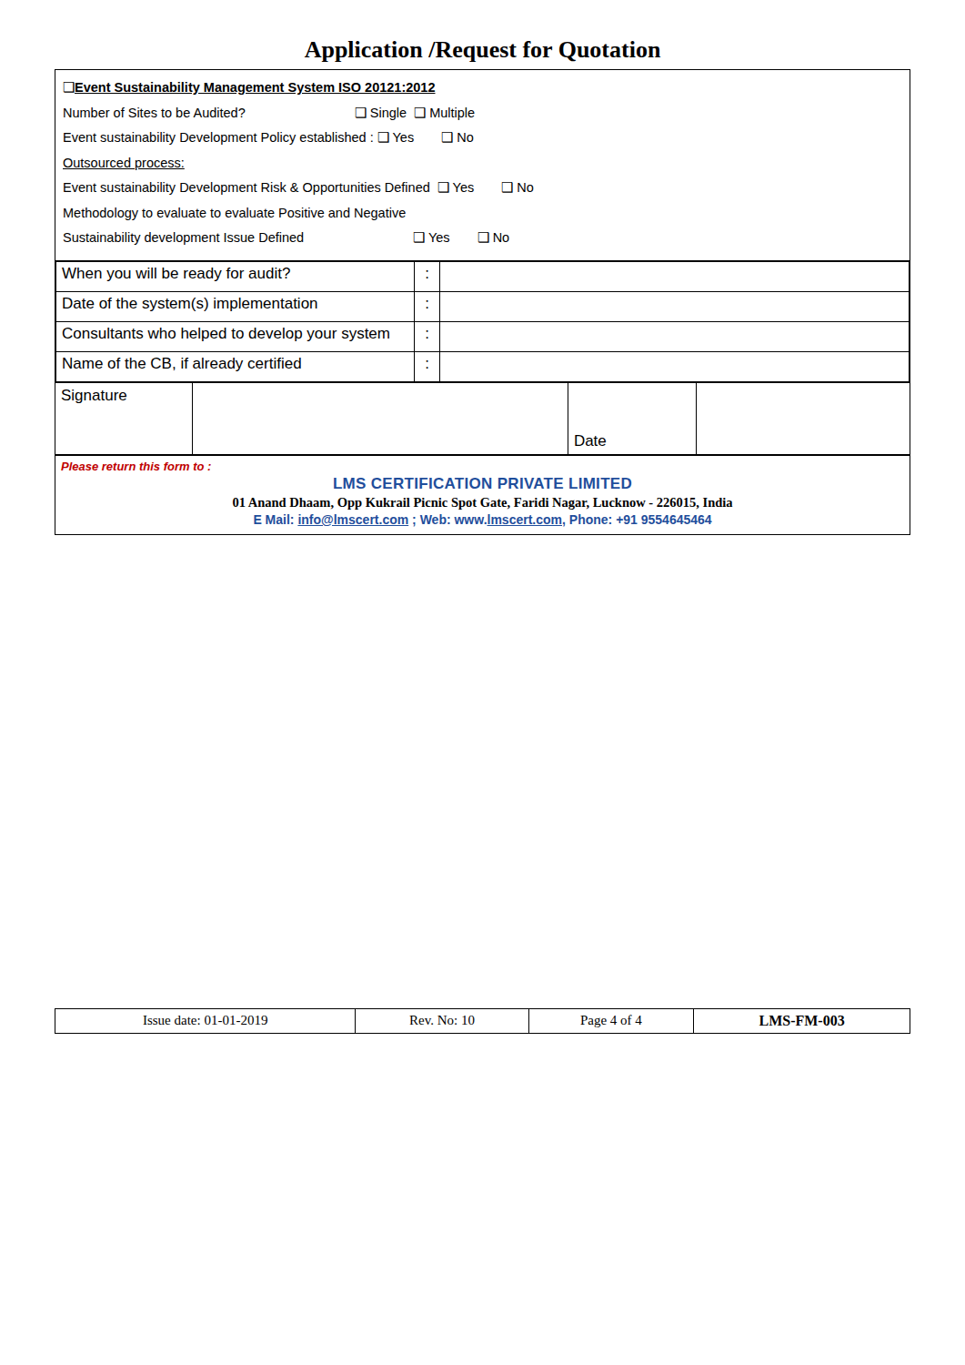Application /Request for Quotation
| ❑ Event Sustainability Management System ISO 20121:2012 Number of Sites to be Audited? ❑ Single ❑ Multiple Event sustainability Development Policy established : ❑ Yes ❑ No Outsourced process: Event sustainability Development Risk & Opportunities Defined ❑ Yes ❑ No Methodology to evaluate to evaluate Positive and Negative Sustainability development Issue Defined ❑ Yes ❑ No |
| / When you will be ready for audit? / : / / / Date of the system(s) implementation / : / / / Consultants who helped to develop your system / : / / / Name of the CB, if already certified / : / / |
| / Signature / / Date / / |
| Please return this form to : LMS CERTIFICATION PRIVATE LIMITED 01 Anand Dhaam, Opp Kukrail Picnic Spot Gate, Faridi Nagar, Lucknow - 226015, India E Mail: info@lmscert.com ; Web: www. lmscert.com , Phone: +91 9554645464 |
| Issue date: 01-01-2019 | Rev. No: 10 | Page 4 of 4 | LMS-FM-003 |